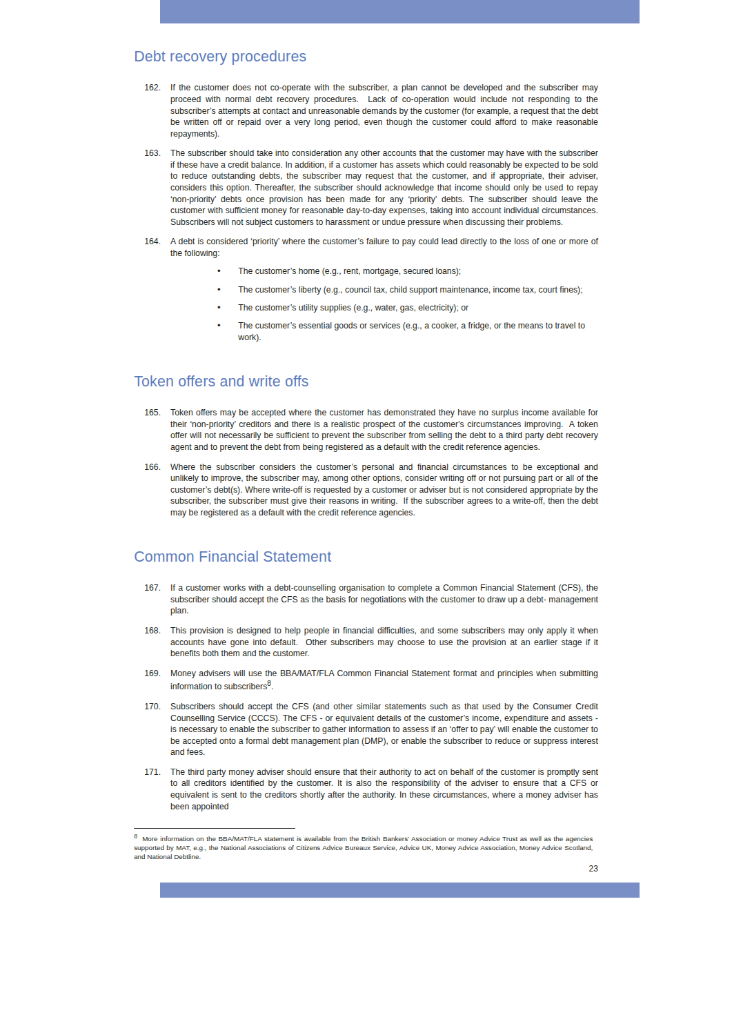Debt recovery procedures
162. If the customer does not co-operate with the subscriber, a plan cannot be developed and the subscriber may proceed with normal debt recovery procedures. Lack of co-operation would include not responding to the subscriber’s attempts at contact and unreasonable demands by the customer (for example, a request that the debt be written off or repaid over a very long period, even though the customer could afford to make reasonable repayments).
163. The subscriber should take into consideration any other accounts that the customer may have with the subscriber if these have a credit balance. In addition, if a customer has assets which could reasonably be expected to be sold to reduce outstanding debts, the subscriber may request that the customer, and if appropriate, their adviser, considers this option. Thereafter, the subscriber should acknowledge that income should only be used to repay ‘non-priority’ debts once provision has been made for any ‘priority’ debts. The subscriber should leave the customer with sufficient money for reasonable day-to-day expenses, taking into account individual circumstances. Subscribers will not subject customers to harassment or undue pressure when discussing their problems.
164. A debt is considered ‘priority’ where the customer’s failure to pay could lead directly to the loss of one or more of the following:
The customer’s home (e.g., rent, mortgage, secured loans);
The customer’s liberty (e.g., council tax, child support maintenance, income tax, court fines);
The customer’s utility supplies (e.g., water, gas, electricity); or
The customer’s essential goods or services (e.g., a cooker, a fridge, or the means to travel to work).
Token offers and write offs
165. Token offers may be accepted where the customer has demonstrated they have no surplus income available for their ‘non-priority’ creditors and there is a realistic prospect of the customer's circumstances improving. A token offer will not necessarily be sufficient to prevent the subscriber from selling the debt to a third party debt recovery agent and to prevent the debt from being registered as a default with the credit reference agencies.
166. Where the subscriber considers the customer’s personal and financial circumstances to be exceptional and unlikely to improve, the subscriber may, among other options, consider writing off or not pursuing part or all of the customer’s debt(s). Where write-off is requested by a customer or adviser but is not considered appropriate by the subscriber, the subscriber must give their reasons in writing. If the subscriber agrees to a write-off, then the debt may be registered as a default with the credit reference agencies.
Common Financial Statement
167. If a customer works with a debt-counselling organisation to complete a Common Financial Statement (CFS), the subscriber should accept the CFS as the basis for negotiations with the customer to draw up a debt- management plan.
168. This provision is designed to help people in financial difficulties, and some subscribers may only apply it when accounts have gone into default. Other subscribers may choose to use the provision at an earlier stage if it benefits both them and the customer.
169. Money advisers will use the BBA/MAT/FLA Common Financial Statement format and principles when submitting information to subscribers8.
170. Subscribers should accept the CFS (and other similar statements such as that used by the Consumer Credit Counselling Service (CCCS). The CFS - or equivalent details of the customer’s income, expenditure and assets - is necessary to enable the subscriber to gather information to assess if an ‘offer to pay’ will enable the customer to be accepted onto a formal debt management plan (DMP), or enable the subscriber to reduce or suppress interest and fees.
171. The third party money adviser should ensure that their authority to act on behalf of the customer is promptly sent to all creditors identified by the customer. It is also the responsibility of the adviser to ensure that a CFS or equivalent is sent to the creditors shortly after the authority. In these circumstances, where a money adviser has been appointed
8 More information on the BBA/MAT/FLA statement is available from the British Bankers’ Association or money Advice Trust as well as the agencies supported by MAT, e.g., the National Associations of Citizens Advice Bureaux Service, Advice UK, Money Advice Association, Money Advice Scotland, and National Debtline.
23